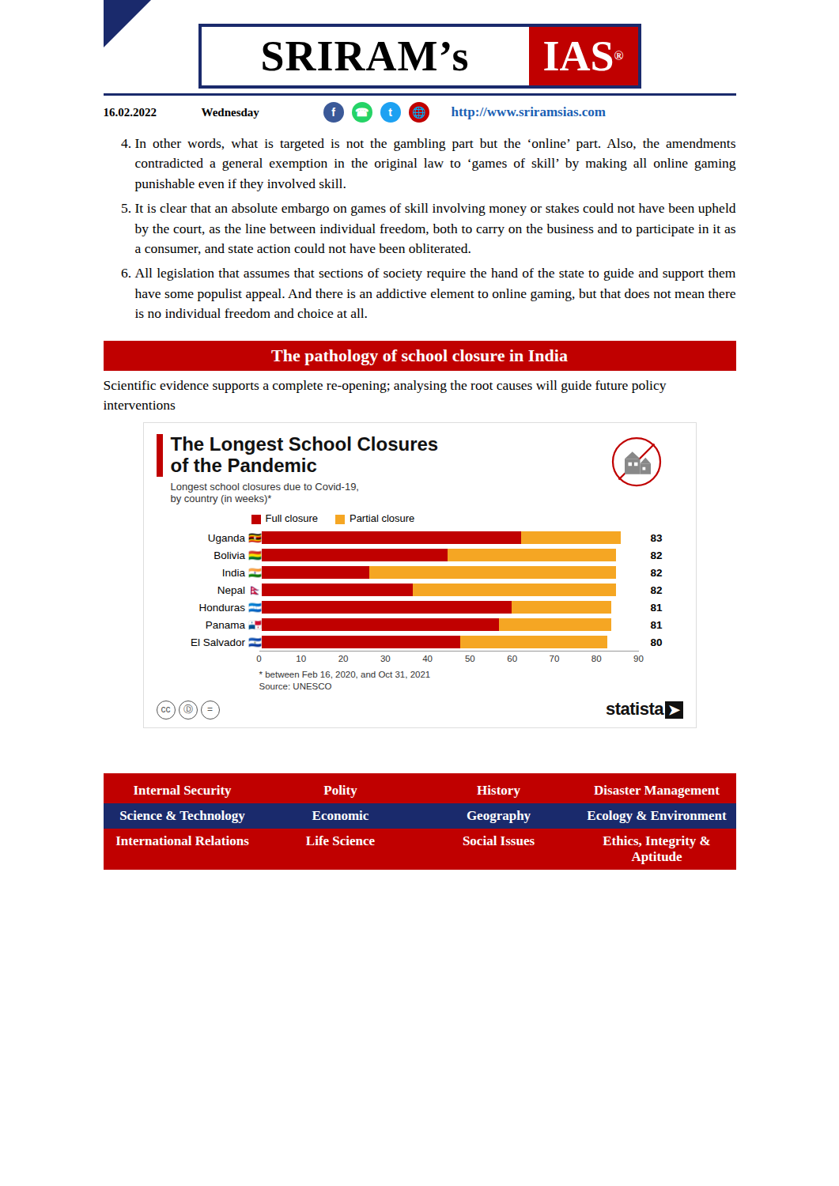SRIRAM’s
IAS®
16.02.2022 Wednesday f ☎ t 🌐 http://www.sriramsias.com
In other words, what is targeted is not the gambling part but the ‘online’ part. Also, the amendments contradicted a general exemption in the original law to ‘games of skill’ by making all online gaming punishable even if they involved skill.
It is clear that an absolute embargo on games of skill involving money or stakes could not have been upheld by the court, as the line between individual freedom, both to carry on the business and to participate in it as a consumer, and state action could not have been obliterated.
All legislation that assumes that sections of society require the hand of the state to guide and support them have some populist appeal. And there is an addictive element to online gaming, but that does not mean there is no individual freedom and choice at all.
The pathology of school closure in India
Scientific evidence supports a complete re-opening; analysing the root causes will guide future policy interventions
The Longest School Closures
of the Pandemic
Longest school closures due to Covid-19,
by country (in weeks)*
Full closure Partial closure
| Uganda 🇺🇬 | | 83 |
| Bolivia 🇧🇴 | | 82 |
| India 🇮🇳 | | 82 |
| Nepal 🇳🇵 | | 82 |
| Honduras 🇭🇳 | | 81 |
| Panama 🇵🇦 | | 81 |
| El Salvador 🇸🇻 | | 80 |
0 10 20 30 40 50 60 70 80 90
* between Feb 16, 2020, and Oct 31, 2021
Source: UNESCO
cc
Ⓓ
=
statista➤
3
Internal Security
Polity
History
Disaster Management
Science & Technology
Economic
Geography
Ecology & Environment
International Relations
Life Science
Social Issues
Ethics, Integrity & Aptitude